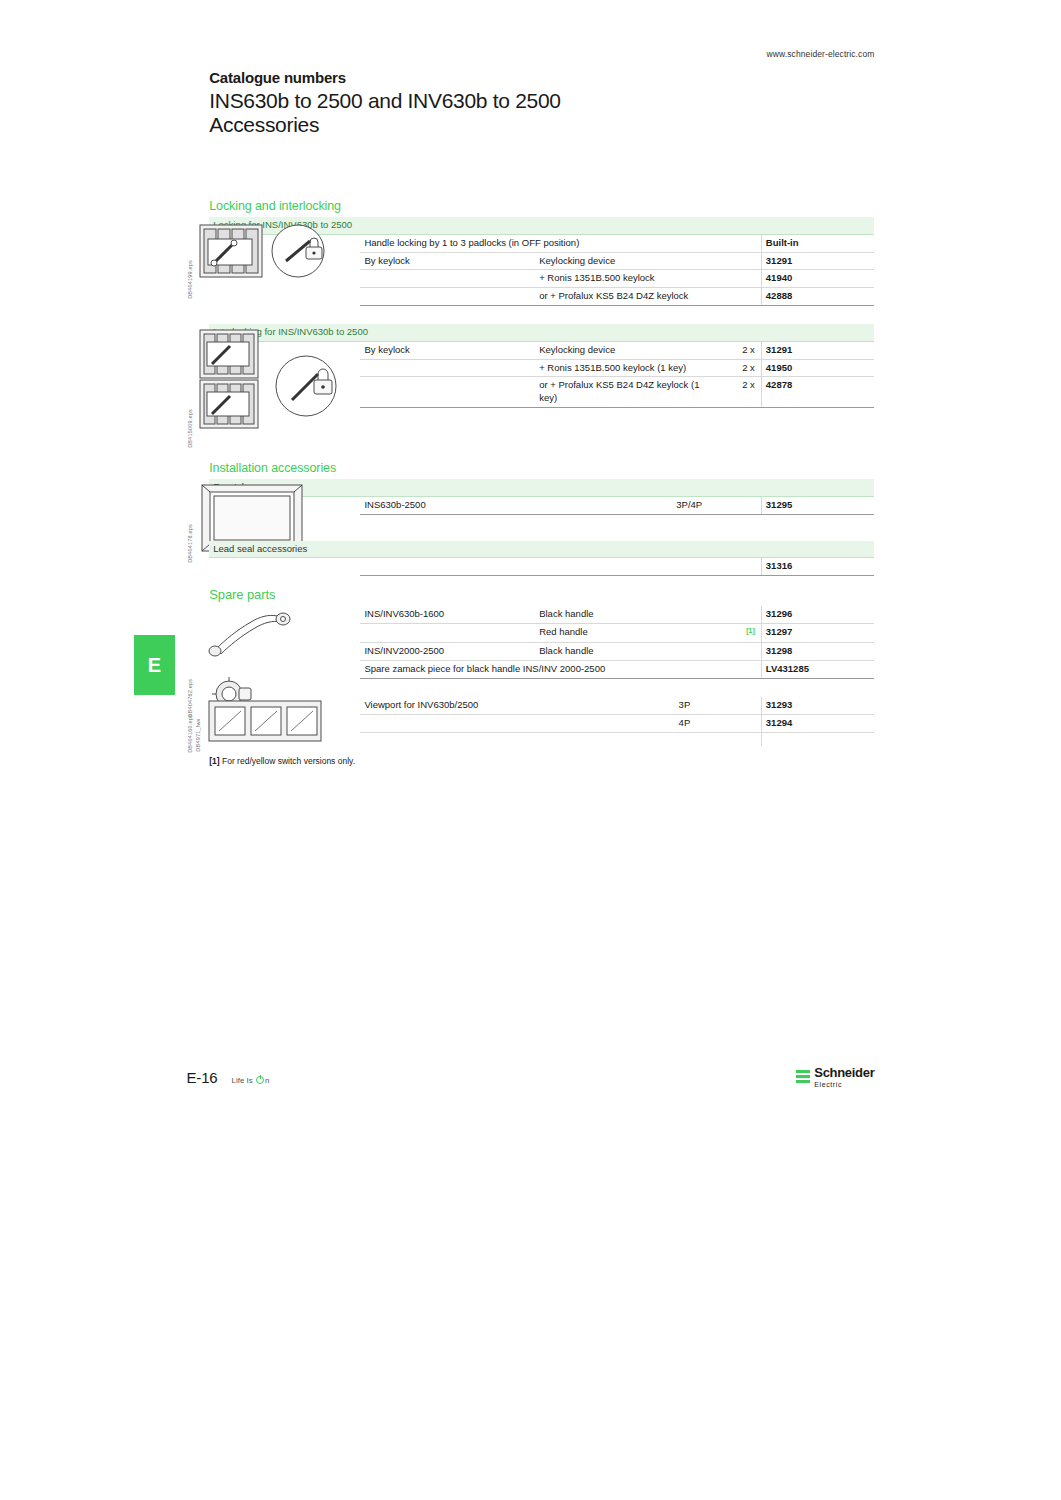www.schneider-electric.com
Catalogue numbers
INS630b to 2500 and INV630b to 2500
Accessories
E
Locking and interlocking
Locking for INS/INV630b to 2500
DB404199.eps
| Handle locking by 1 to 3 padlocks (in OFF position) | | Built-in |
| By keylock | Keylocking device | | 31291 |
| | + Ronis 1351B.500 keylock | | 41940 |
| | or + Profalux KS5 B24 D4Z keylock | | 42888 |
Interlocking for INS/INV630b to 2500
DB415009.eps
| By keylock | Keylocking device | 2 x | 31291 |
| | + Ronis 1351B.500 keylock (1 key) | 2 x | 41950 |
| | or + Profalux KS5 B24 D4Z keylock (1 key) | 2 x | 42878 |
Installation accessories
Escutcheon
DB404178.eps
| INS630b-2500 | 3P/4P | | 31295 |
Lead seal accessories
| | | | 31316 |
Spare parts
DB404762.eps DB4971_fwx
| INS/INV630b-1600 | Black handle | | 31296 |
| | Red handle | [1] | 31297 |
| INS/INV2000-2500 | Black handle | | 31298 |
| Spare zamack piece for black handle INS/INV 2000-2500 | | LV431285 |
DB404160.eps
| Viewport for INV630b/2500 | 3P | | 31293 |
| | 4P | | 31294 |
[1] For red/yellow switch versions only.
E-16 Life Is n Schneider
Electric